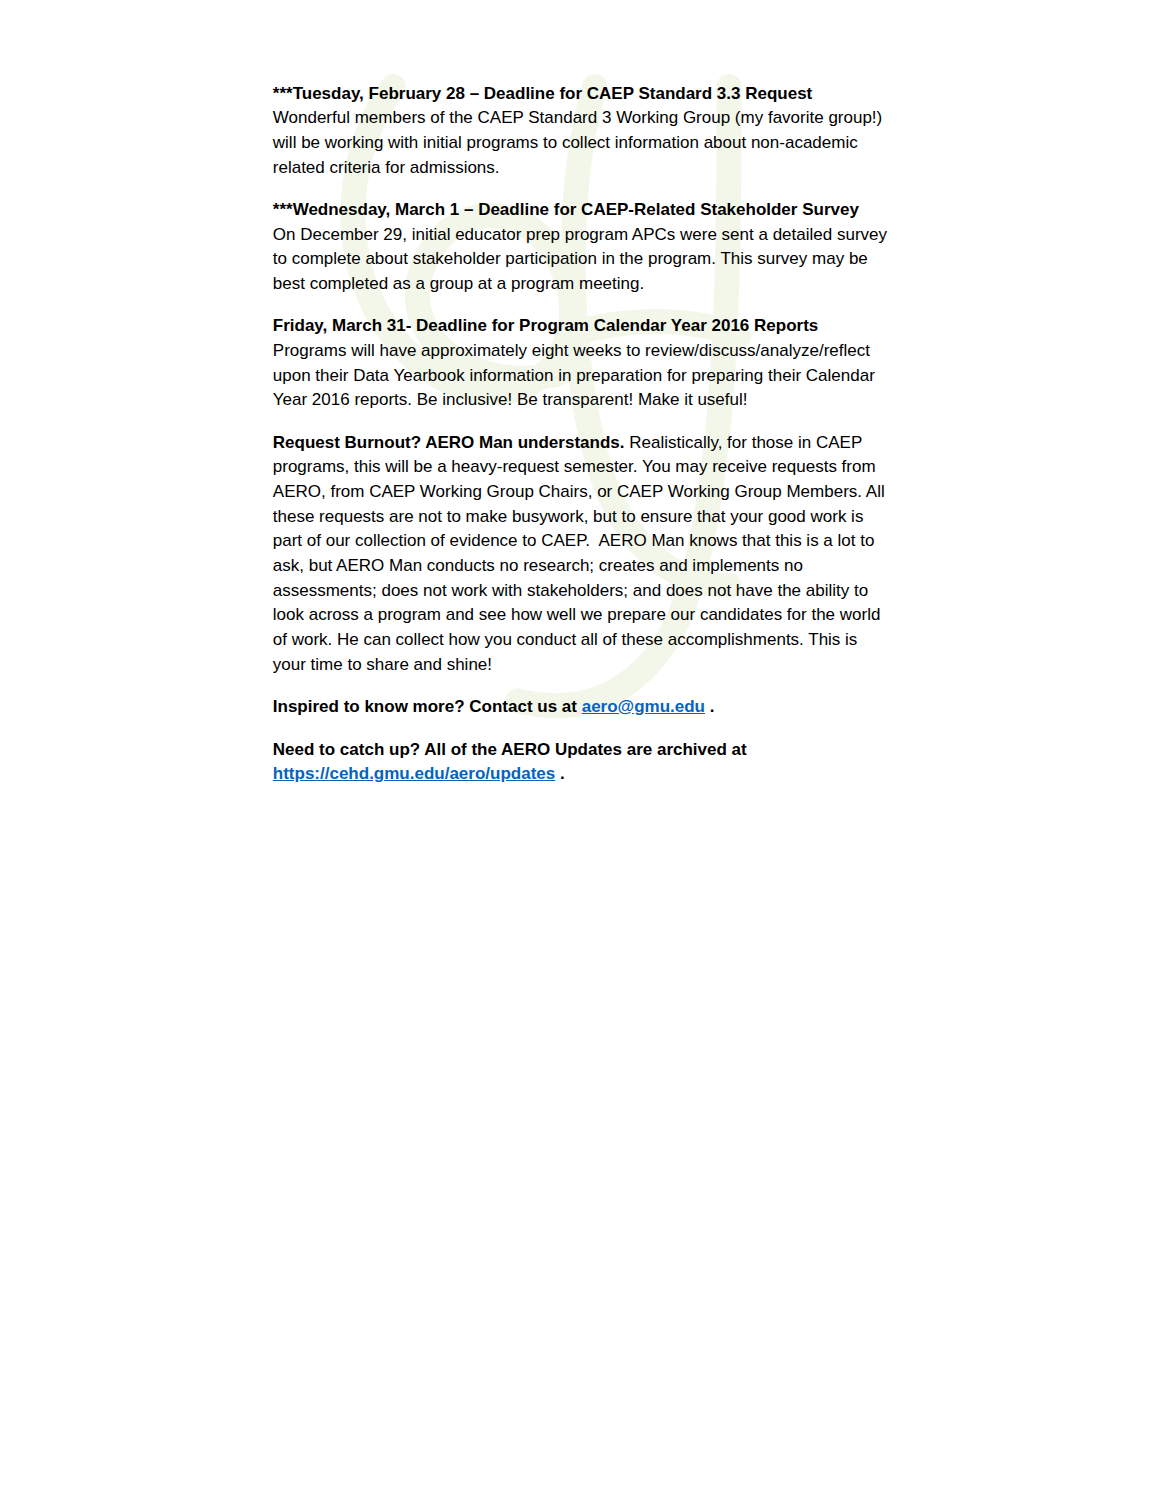***Tuesday, February 28 – Deadline for CAEP Standard 3.3 Request
Wonderful members of the CAEP Standard 3 Working Group (my favorite group!) will be working with initial programs to collect information about non-academic related criteria for admissions.
***Wednesday, March 1 – Deadline for CAEP-Related Stakeholder Survey
On December 29, initial educator prep program APCs were sent a detailed survey to complete about stakeholder participation in the program. This survey may be best completed as a group at a program meeting.
Friday, March 31- Deadline for Program Calendar Year 2016 Reports
Programs will have approximately eight weeks to review/discuss/analyze/reflect upon their Data Yearbook information in preparation for preparing their Calendar Year 2016 reports. Be inclusive! Be transparent! Make it useful!
Request Burnout? AERO Man understands. Realistically, for those in CAEP programs, this will be a heavy-request semester. You may receive requests from AERO, from CAEP Working Group Chairs, or CAEP Working Group Members. All these requests are not to make busywork, but to ensure that your good work is part of our collection of evidence to CAEP. AERO Man knows that this is a lot to ask, but AERO Man conducts no research; creates and implements no assessments; does not work with stakeholders; and does not have the ability to look across a program and see how well we prepare our candidates for the world of work. He can collect how you conduct all of these accomplishments. This is your time to share and shine!
Inspired to know more? Contact us at aero@gmu.edu .
Need to catch up? All of the AERO Updates are archived at https://cehd.gmu.edu/aero/updates .